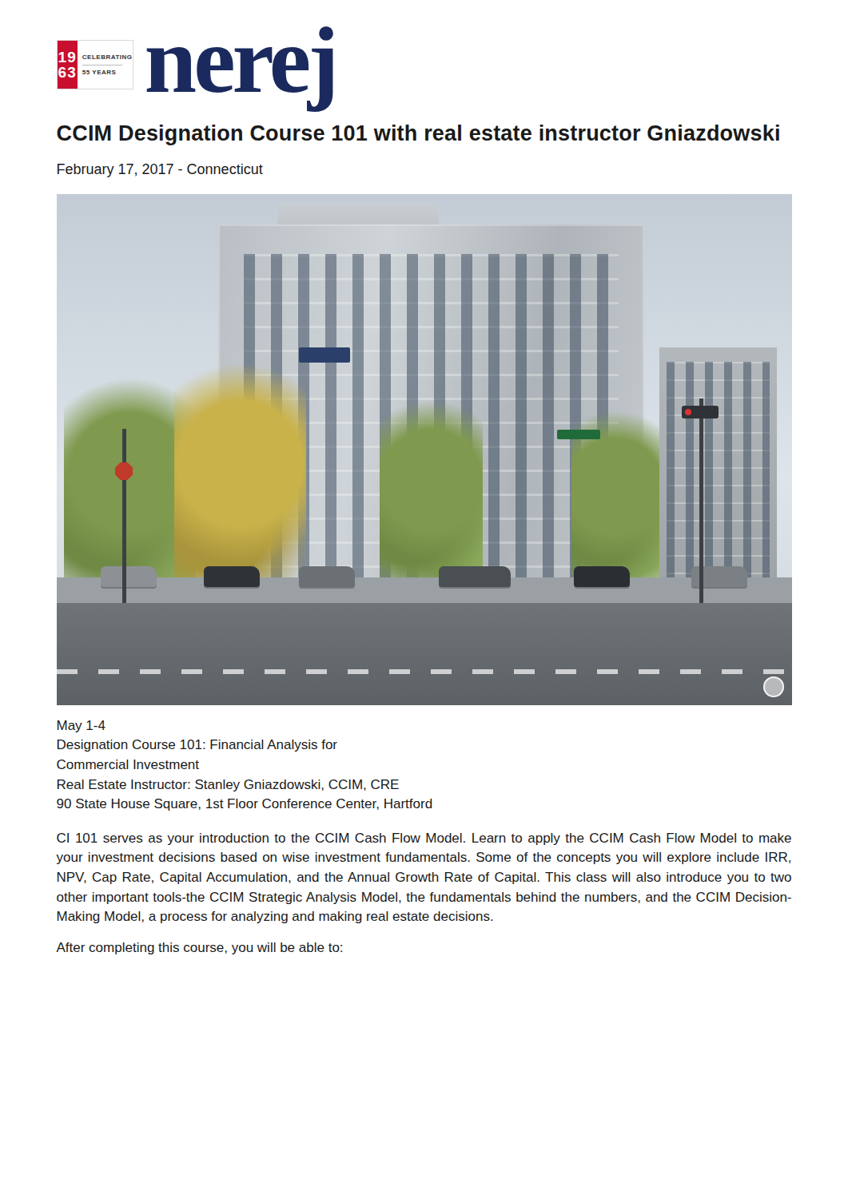1963
Celebrating
55 Years
nerej
CCIM Designation Course 101 with real estate instructor Gniazdowski
February 17, 2017 - Connecticut
May 1-4
Designation Course 101: Financial Analysis for
Commercial Investment
Real Estate Instructor: Stanley Gniazdowski, CCIM, CRE
90 State House Square, 1st Floor Conference Center, Hartford
CI 101 serves as your introduction to the CCIM Cash Flow Model. Learn to apply the CCIM Cash Flow Model to make your investment decisions based on wise investment fundamentals. Some of the concepts you will explore include IRR, NPV, Cap Rate, Capital Accumulation, and the Annual Growth Rate of Capital. This class will also introduce you to two other important tools-the CCIM Strategic Analysis Model, the fundamentals behind the numbers, and the CCIM Decision-Making Model, a process for analyzing and making real estate decisions.
After completing this course, you will be able to: